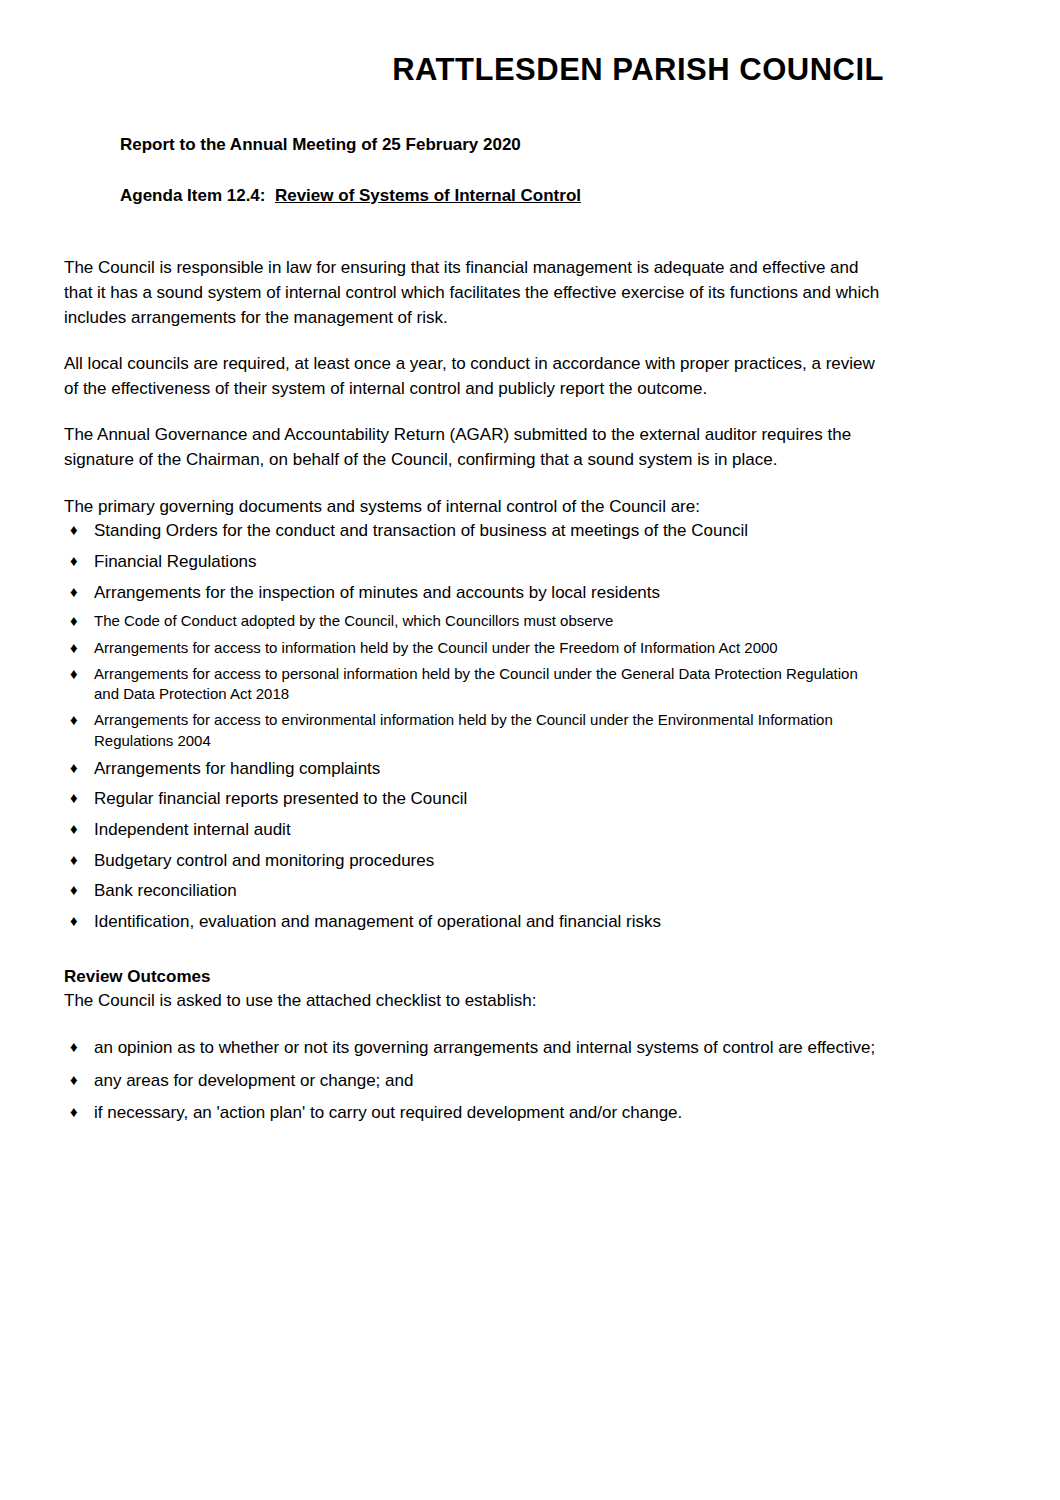RATTLESDEN PARISH COUNCIL
Report to the Annual Meeting of 25 February 2020
Agenda Item 12.4: Review of Systems of Internal Control
The Council is responsible in law for ensuring that its financial management is adequate and effective and that it has a sound system of internal control which facilitates the effective exercise of its functions and which includes arrangements for the management of risk.
All local councils are required, at least once a year, to conduct in accordance with proper practices, a review of the effectiveness of their system of internal control and publicly report the outcome.
The Annual Governance and Accountability Return (AGAR) submitted to the external auditor requires the signature of the Chairman, on behalf of the Council, confirming that a sound system is in place.
The primary governing documents and systems of internal control of the Council are:
Standing Orders for the conduct and transaction of business at meetings of the Council
Financial Regulations
Arrangements for the inspection of minutes and accounts by local residents
The Code of Conduct adopted by the Council, which Councillors must observe
Arrangements for access to information held by the Council under the Freedom of Information Act 2000
Arrangements for access to personal information held by the Council under the General Data Protection Regulation and Data Protection Act 2018
Arrangements for access to environmental information held by the Council under the Environmental Information Regulations 2004
Arrangements for handling complaints
Regular financial reports presented to the Council
Independent internal audit
Budgetary control and monitoring procedures
Bank reconciliation
Identification, evaluation and management of operational and financial risks
Review Outcomes
The Council is asked to use the attached checklist to establish:
an opinion as to whether or not its governing arrangements and internal systems of control are effective;
any areas for development or change; and
if necessary, an 'action plan' to carry out required development and/or change.